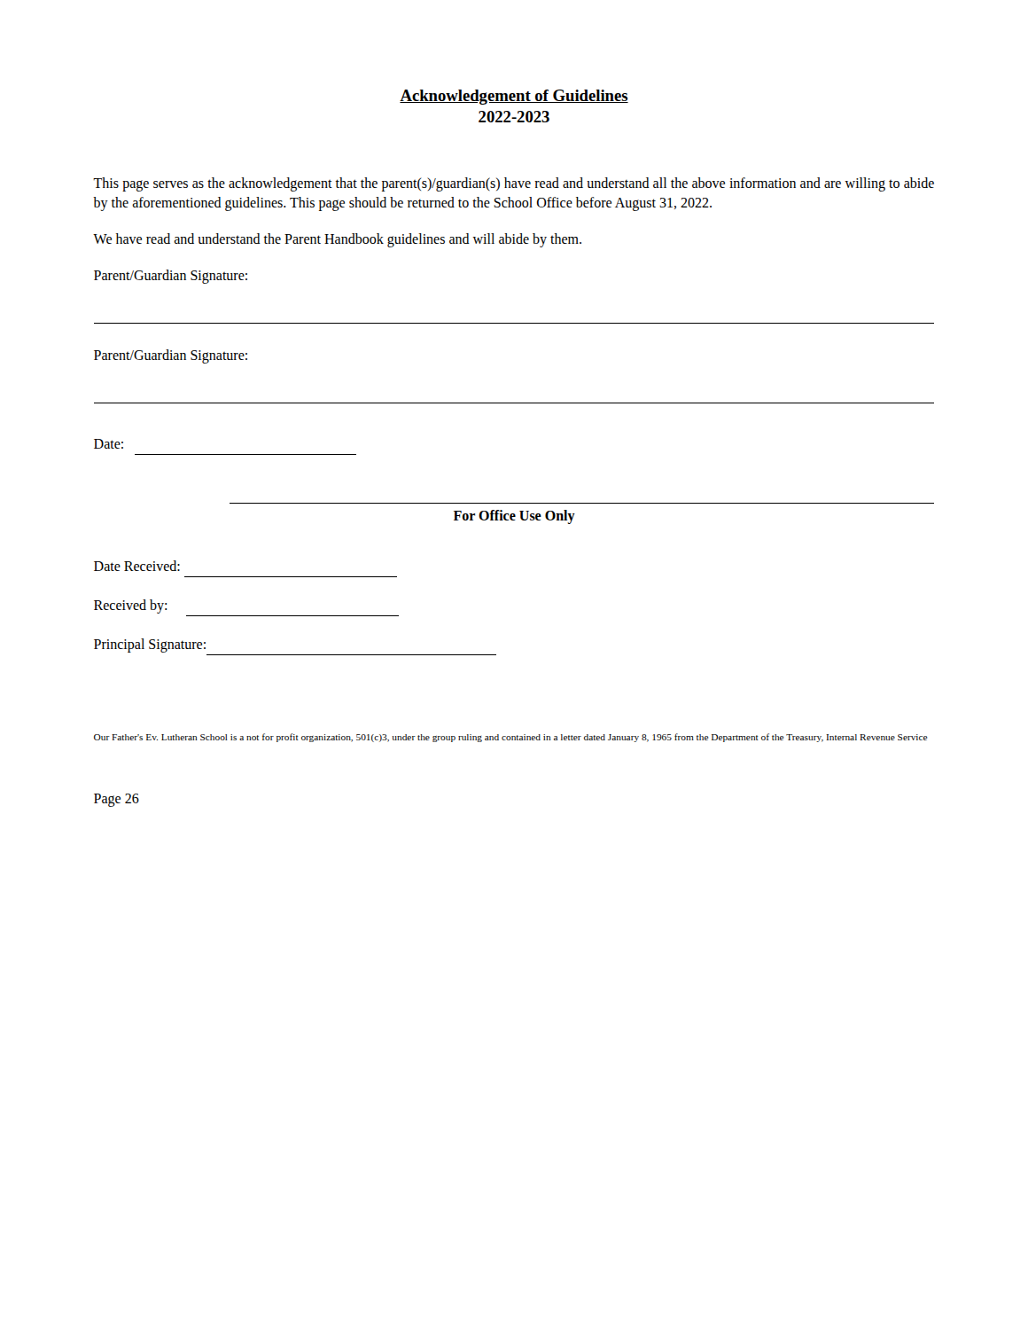Acknowledgement of Guidelines 2022-2023
This page serves as the acknowledgement that the parent(s)/guardian(s) have read and understand all the above information and are willing to abide by the aforementioned guidelines. This page should be returned to the School Office before August 31, 2022.
We have read and understand the Parent Handbook guidelines and will abide by them.
Parent/Guardian Signature:
Parent/Guardian Signature:
Date:
For Office Use Only
Date Received:
Received by:
Principal Signature:
Our Father's Ev. Lutheran School is a not for profit organization, 501(c)3, under the group ruling and contained in a letter dated January 8, 1965 from the Department of the Treasury, Internal Revenue Service
Page 26